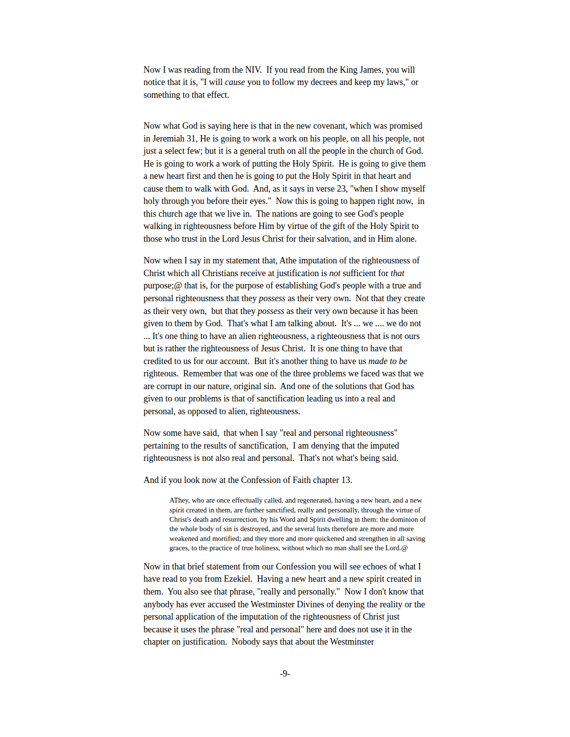Now I was reading from the NIV. If you read from the King James, you will notice that it is, "I will cause you to follow my decrees and keep my laws," or something to that effect.
Now what God is saying here is that in the new covenant, which was promised in Jeremiah 31, He is going to work a work on his people, on all his people, not just a select few; but it is a general truth on all the people in the church of God. He is going to work a work of putting the Holy Spirit. He is going to give them a new heart first and then he is going to put the Holy Spirit in that heart and cause them to walk with God. And, as it says in verse 23, "when I show myself holy through you before their eyes." Now this is going to happen right now, in this church age that we live in. The nations are going to see God's people walking in righteousness before Him by virtue of the gift of the Holy Spirit to those who trust in the Lord Jesus Christ for their salvation, and in Him alone.
Now when I say in my statement that, Athe imputation of the righteousness of Christ which all Christians receive at justification is not sufficient for that purpose;@ that is, for the purpose of establishing God's people with a true and personal righteousness that they possess as their very own. Not that they create as their very own, but that they possess as their very own because it has been given to them by God. That's what I am talking about. It's ... we .... we do not ... It's one thing to have an alien righteousness, a righteousness that is not ours but is rather the righteousness of Jesus Christ. It is one thing to have that credited to us for our account. But it's another thing to have us made to be righteous. Remember that was one of the three problems we faced was that we are corrupt in our nature, original sin. And one of the solutions that God has given to our problems is that of sanctification leading us into a real and personal, as opposed to alien, righteousness.
Now some have said, that when I say "real and personal righteousness" pertaining to the results of sanctification, I am denying that the imputed righteousness is not also real and personal. That's not what's being said.
And if you look now at the Confession of Faith chapter 13.
AThey, who are once effectually called, and regenerated, having a new heart, and a new spirit created in them, are further sanctified, really and personally, through the virtue of Christ's death and resurrection, by his Word and Spirit dwelling in them: the dominion of the whole body of sin is destroyed, and the several lusts therefore are more and more weakened and mortified; and they more and more quickened and strengthen in all saving graces, to the practice of true holiness, without which no man shall see the Lord.@
Now in that brief statement from our Confession you will see echoes of what I have read to you from Ezekiel. Having a new heart and a new spirit created in them. You also see that phrase, "really and personally." Now I don't know that anybody has ever accused the Westminster Divines of denying the reality or the personal application of the imputation of the righteousness of Christ just because it uses the phrase "real and personal" here and does not use it in the chapter on justification. Nobody says that about the Westminster
-9-